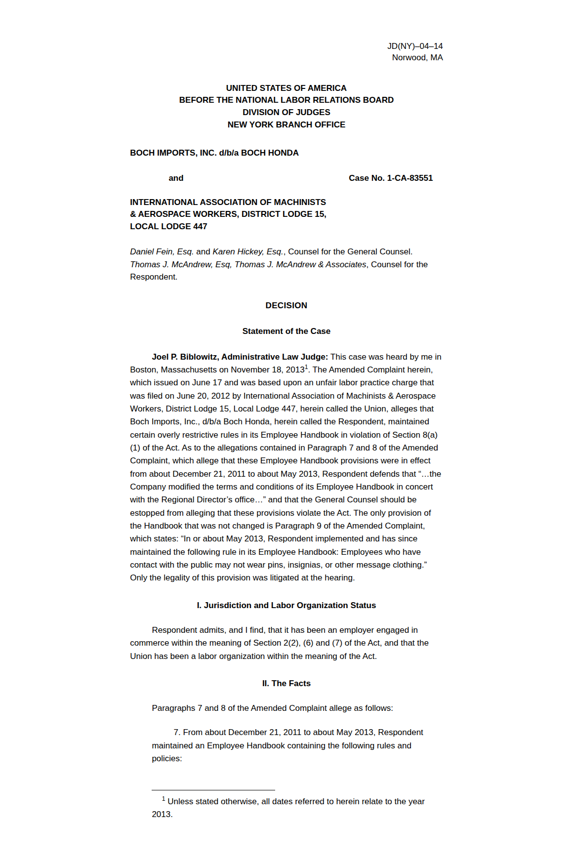JD(NY)–04–14
Norwood, MA
UNITED STATES OF AMERICA
BEFORE THE NATIONAL LABOR RELATIONS BOARD
DIVISION OF JUDGES
NEW YORK BRANCH OFFICE
BOCH IMPORTS, INC. d/b/a BOCH HONDA
and Case No. 1-CA-83551
INTERNATIONAL ASSOCIATION OF MACHINISTS
& AEROSPACE WORKERS, DISTRICT LODGE 15,
LOCAL LODGE 447
Daniel Fein, Esq. and Karen Hickey, Esq., Counsel for the General Counsel.
Thomas J. McAndrew, Esq, Thomas J. McAndrew & Associates, Counsel for the Respondent.
DECISION
Statement of the Case
Joel P. Biblowitz, Administrative Law Judge: This case was heard by me in Boston, Massachusetts on November 18, 20131. The Amended Complaint herein, which issued on June 17 and was based upon an unfair labor practice charge that was filed on June 20, 2012 by International Association of Machinists & Aerospace Workers, District Lodge 15, Local Lodge 447, herein called the Union, alleges that Boch Imports, Inc., d/b/a Boch Honda, herein called the Respondent, maintained certain overly restrictive rules in its Employee Handbook in violation of Section 8(a)(1) of the Act. As to the allegations contained in Paragraph 7 and 8 of the Amended Complaint, which allege that these Employee Handbook provisions were in effect from about December 21, 2011 to about May 2013, Respondent defends that “…the Company modified the terms and conditions of its Employee Handbook in concert with the Regional Director’s office…” and that the General Counsel should be estopped from alleging that these provisions violate the Act. The only provision of the Handbook that was not changed is Paragraph 9 of the Amended Complaint, which states: “In or about May 2013, Respondent implemented and has since maintained the following rule in its Employee Handbook: Employees who have contact with the public may not wear pins, insignias, or other message clothing.” Only the legality of this provision was litigated at the hearing.
I. Jurisdiction and Labor Organization Status
Respondent admits, and I find, that it has been an employer engaged in commerce within the meaning of Section 2(2), (6) and (7) of the Act, and that the Union has been a labor organization within the meaning of the Act.
II. The Facts
Paragraphs 7 and 8 of the Amended Complaint allege as follows:
7. From about December 21, 2011 to about May 2013, Respondent maintained an Employee Handbook containing the following rules and policies:
1 Unless stated otherwise, all dates referred to herein relate to the year 2013.